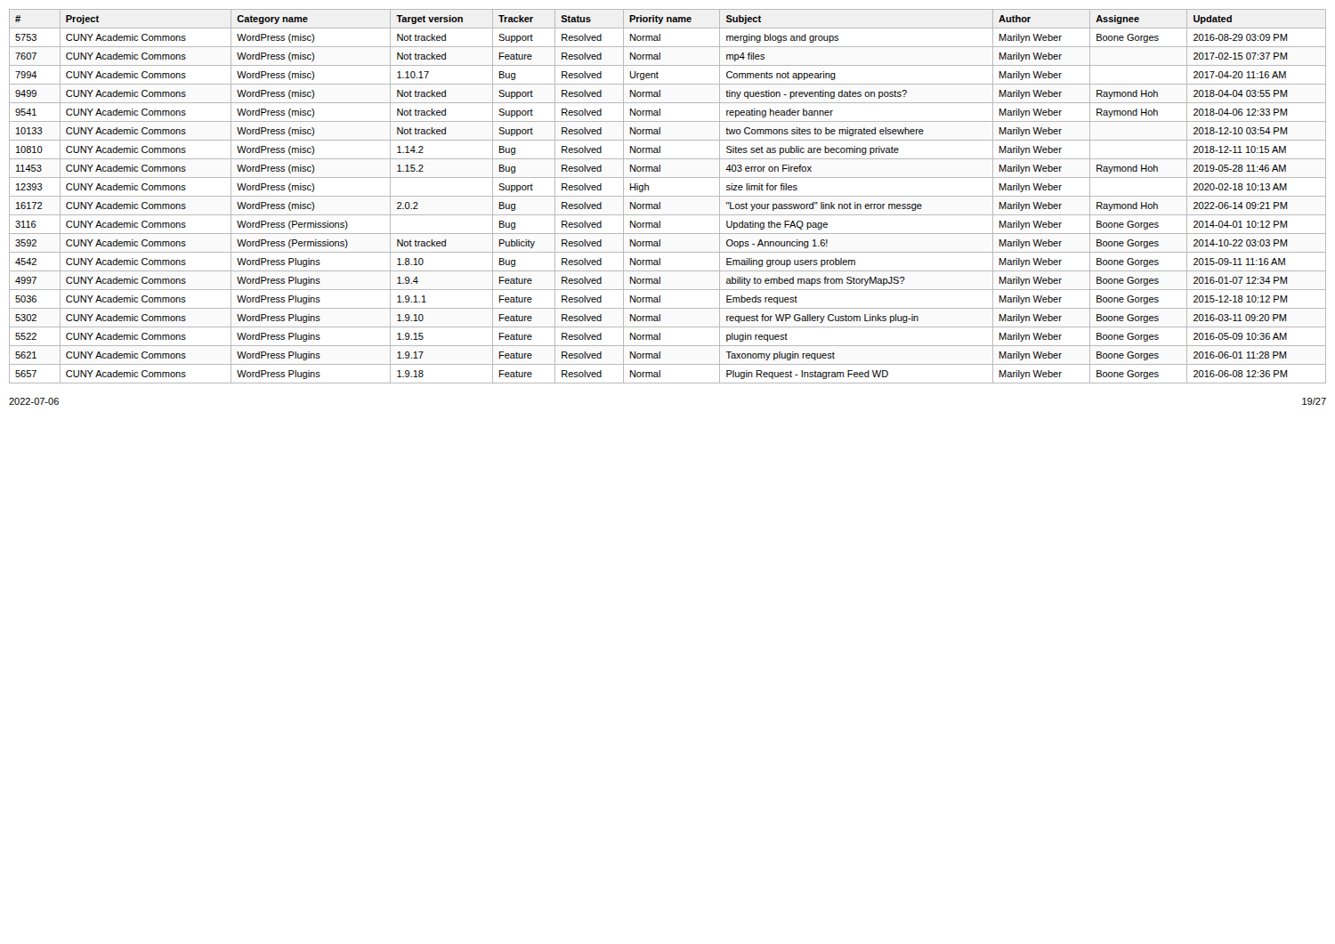| # | Project | Category name | Target version | Tracker | Status | Priority name | Subject | Author | Assignee | Updated |
| --- | --- | --- | --- | --- | --- | --- | --- | --- | --- | --- |
| 5753 | CUNY Academic Commons | WordPress (misc) | Not tracked | Support | Resolved | Normal | merging blogs and groups | Marilyn Weber | Boone Gorges | 2016-08-29 03:09 PM |
| 7607 | CUNY Academic Commons | WordPress (misc) | Not tracked | Feature | Resolved | Normal | mp4 files | Marilyn Weber | | 2017-02-15 07:37 PM |
| 7994 | CUNY Academic Commons | WordPress (misc) | 1.10.17 | Bug | Resolved | Urgent | Comments not appearing | Marilyn Weber | | 2017-04-20 11:16 AM |
| 9499 | CUNY Academic Commons | WordPress (misc) | Not tracked | Support | Resolved | Normal | tiny question - preventing dates on posts? | Marilyn Weber | Raymond Hoh | 2018-04-04 03:55 PM |
| 9541 | CUNY Academic Commons | WordPress (misc) | Not tracked | Support | Resolved | Normal | repeating header banner | Marilyn Weber | Raymond Hoh | 2018-04-06 12:33 PM |
| 10133 | CUNY Academic Commons | WordPress (misc) | Not tracked | Support | Resolved | Normal | two Commons sites to be migrated elsewhere | Marilyn Weber | | 2018-12-10 03:54 PM |
| 10810 | CUNY Academic Commons | WordPress (misc) | 1.14.2 | Bug | Resolved | Normal | Sites set as public are becoming private | Marilyn Weber | | 2018-12-11 10:15 AM |
| 11453 | CUNY Academic Commons | WordPress (misc) | 1.15.2 | Bug | Resolved | Normal | 403 error on Firefox | Marilyn Weber | Raymond Hoh | 2019-05-28 11:46 AM |
| 12393 | CUNY Academic Commons | WordPress (misc) | | Support | Resolved | High | size limit for files | Marilyn Weber | | 2020-02-18 10:13 AM |
| 16172 | CUNY Academic Commons | WordPress (misc) | 2.0.2 | Bug | Resolved | Normal | "Lost your password" link not in error messge | Marilyn Weber | Raymond Hoh | 2022-06-14 09:21 PM |
| 3116 | CUNY Academic Commons | WordPress (Permissions) | | Bug | Resolved | Normal | Updating the FAQ page | Marilyn Weber | Boone Gorges | 2014-04-01 10:12 PM |
| 3592 | CUNY Academic Commons | WordPress (Permissions) | Not tracked | Publicity | Resolved | Normal | Oops - Announcing 1.6! | Marilyn Weber | Boone Gorges | 2014-10-22 03:03 PM |
| 4542 | CUNY Academic Commons | WordPress Plugins | 1.8.10 | Bug | Resolved | Normal | Emailing group users problem | Marilyn Weber | Boone Gorges | 2015-09-11 11:16 AM |
| 4997 | CUNY Academic Commons | WordPress Plugins | 1.9.4 | Feature | Resolved | Normal | ability to embed maps from StoryMapJS? | Marilyn Weber | Boone Gorges | 2016-01-07 12:34 PM |
| 5036 | CUNY Academic Commons | WordPress Plugins | 1.9.1.1 | Feature | Resolved | Normal | Embeds request | Marilyn Weber | Boone Gorges | 2015-12-18 10:12 PM |
| 5302 | CUNY Academic Commons | WordPress Plugins | 1.9.10 | Feature | Resolved | Normal | request for WP Gallery Custom Links plug-in | Marilyn Weber | Boone Gorges | 2016-03-11 09:20 PM |
| 5522 | CUNY Academic Commons | WordPress Plugins | 1.9.15 | Feature | Resolved | Normal | plugin request | Marilyn Weber | Boone Gorges | 2016-05-09 10:36 AM |
| 5621 | CUNY Academic Commons | WordPress Plugins | 1.9.17 | Feature | Resolved | Normal | Taxonomy plugin request | Marilyn Weber | Boone Gorges | 2016-06-01 11:28 PM |
| 5657 | CUNY Academic Commons | WordPress Plugins | 1.9.18 | Feature | Resolved | Normal | Plugin Request - Instagram Feed WD | Marilyn Weber | Boone Gorges | 2016-06-08 12:36 PM |
2022-07-06 19/27